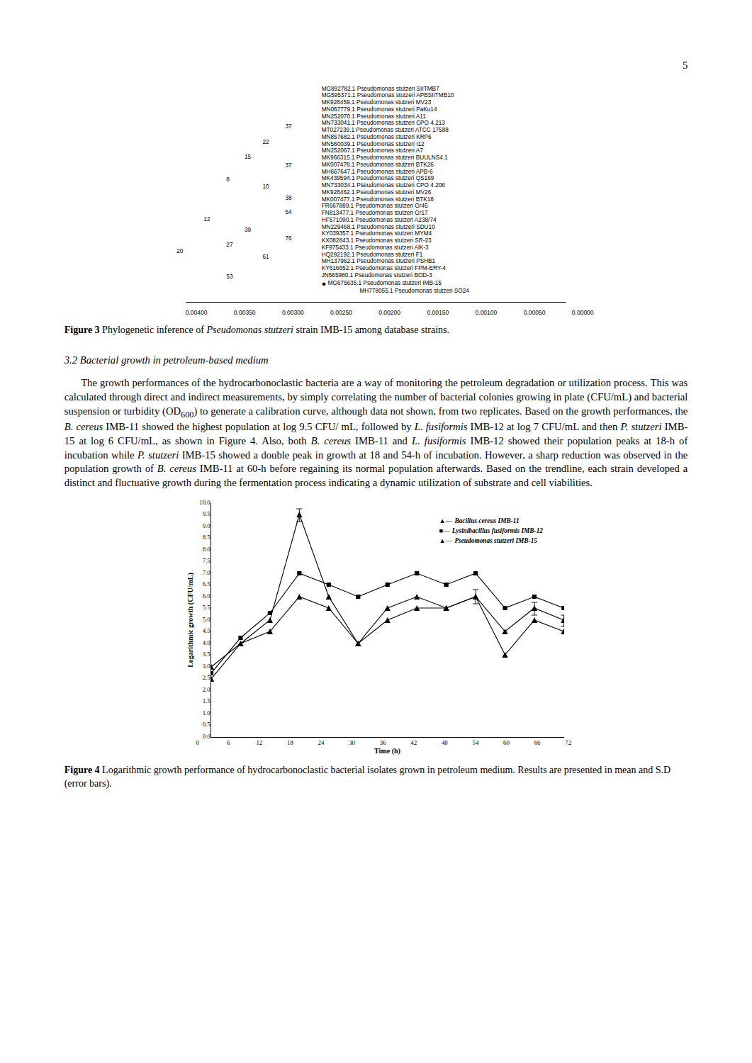5
MG892782.1 Pseudomonas stutzeri SIITMB7
MG595371.1 Pseudomonas stutzeri APBSIITMB10
MK928459.1 Pseudomonas stutzeri MV23
MN067779.1 Pseudomonas stutzeri PaKu14
MN252070.1 Pseudomonas stutzeri A11
MN733041.1 Pseudomonas stutzeri CPO 4.213
MT027239.1 Pseudomonas stutzeri ATCC 17588
MN857682.1 Pseudomonas stutzeri KRP6
MN560039.1 Pseudomonas stutzeri I12
MN252067.1 Pseudomonas stutzeri A7
MK966315.1 Pseudomonas stutzeri BUULNS4.1
MK007478.1 Pseudomonas stutzeri BTK26
MH667647.1 Pseudomonas stutzeri APB-6
MK439594.1 Pseudomonas stutzeri QS169
MN733034.1 Pseudomonas stutzeri CPO 4.206
MK928462.1 Pseudomonas stutzeri MV26
MK007477.1 Pseudomonas stutzeri BTK18
FR667889.1 Pseudomonas stutzeri Gr45
FN813477.1 Pseudomonas stutzeri Gr17
HF571090.1 Pseudomonas stutzeri A238/74
MN229468.1 Pseudomonas stutzeri SDU10
KY039357.1 Pseudomonas stutzeri MYM4
KX082843.1 Pseudomonas stutzeri SR-23
KF975433.1 Pseudomonas stutzeri AlK-3
HQ292192.1 Pseudomonas stutzeri F1
MH137962.1 Pseudomonas stutzeri PSHB1
KY616652.1 Pseudomonas stutzeri FPM-ERY-4
JN565980.1 Pseudomonas stutzeri BOD-3
● MG675635.1 Pseudomonas stutzeri IMB-15
MH778055.1 Pseudomonas stutzeri SO24
37 22 15 37 8 10 38 54 12 39 76 27 20 61 53
0.00400 0.00350 0.00300 0.00250 0.00200 0.00150 0.00100 0.00050 0.00000
Figure 3 Phylogenetic inference of Pseudomonas stutzeri strain IMB-15 among database strains.
3.2 Bacterial growth in petroleum-based medium
The growth performances of the hydrocarbonoclastic bacteria are a way of monitoring the petroleum degradation or utilization process. This was calculated through direct and indirect measurements, by simply correlating the number of bacterial colonies growing in plate (CFU/mL) and bacterial suspension or turbidity (OD600) to generate a calibration curve, although data not shown, from two replicates. Based on the growth performances, the B. cereus IMB-11 showed the highest population at log 9.5 CFU/ mL, followed by L. fusiformis IMB-12 at log 7 CFU/mL and then P. stutzeri IMB-15 at log 6 CFU/mL, as shown in Figure 4. Also, both B. cereus IMB-11 and L. fusiformis IMB-12 showed their population peaks at 18-h of incubation while P. stutzeri IMB-15 showed a double peak in growth at 18 and 54-h of incubation. However, a sharp reduction was observed in the population growth of B. cereus IMB-11 at 60-h before regaining its normal population afterwards. Based on the trendline, each strain developed a distinct and fluctuative growth during the fermentation process indicating a dynamic utilization of substrate and cell viabilities.
Logarithmic growth (CFU/mL)
10.0 9.5 9.0 8.5 8.0 7.5 7.0 6.5 6.0 5.5 5.0 4.5 4.0 3.5 3.0 2.5 2.0 1.5 1.0 0.5 0.0
▲—Bacillus cereus IMB-11
■—Lysinibacillus fusiformis IMB-12
▲—Pseudomonas stutzeri IMB-15
0 6 12 18 24 30 36 42 48 54 60 66 72
Time (h)
Figure 4 Logarithmic growth performance of hydrocarbonoclastic bacterial isolates grown in petroleum medium. Results are presented in mean and S.D (error bars).